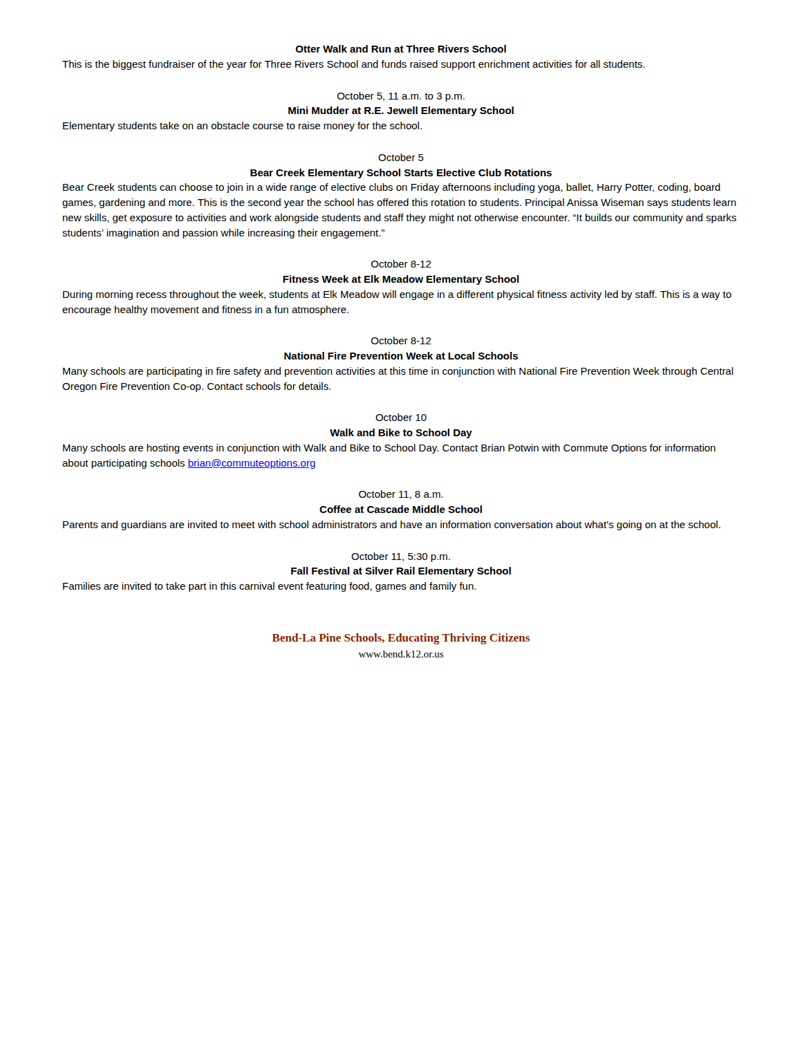Otter Walk and Run at Three Rivers School
This is the biggest fundraiser of the year for Three Rivers School and funds raised support enrichment activities for all students.
October 5, 11 a.m. to 3 p.m.
Mini Mudder at R.E. Jewell Elementary School
Elementary students take on an obstacle course to raise money for the school.
October 5
Bear Creek Elementary School Starts Elective Club Rotations
Bear Creek students can choose to join in a wide range of elective clubs on Friday afternoons including yoga, ballet, Harry Potter, coding, board games, gardening and more. This is the second year the school has offered this rotation to students. Principal Anissa Wiseman says students learn new skills, get exposure to activities and work alongside students and staff they might not otherwise encounter. “It builds our community and sparks students’ imagination and passion while increasing their engagement.”
October 8-12
Fitness Week at Elk Meadow Elementary School
During morning recess throughout the week, students at Elk Meadow will engage in a different physical fitness activity led by staff. This is a way to encourage healthy movement and fitness in a fun atmosphere.
October 8-12
National Fire Prevention Week at Local Schools
Many schools are participating in fire safety and prevention activities at this time in conjunction with National Fire Prevention Week through Central Oregon Fire Prevention Co-op. Contact schools for details.
October 10
Walk and Bike to School Day
Many schools are hosting events in conjunction with Walk and Bike to School Day. Contact Brian Potwin with Commute Options for information about participating schools brian@commuteoptions.org
October 11, 8 a.m.
Coffee at Cascade Middle School
Parents and guardians are invited to meet with school administrators and have an information conversation about what’s going on at the school.
October 11, 5:30 p.m.
Fall Festival at Silver Rail Elementary School
Families are invited to take part in this carnival event featuring food, games and family fun.
Bend-La Pine Schools, Educating Thriving Citizens
www.bend.k12.or.us